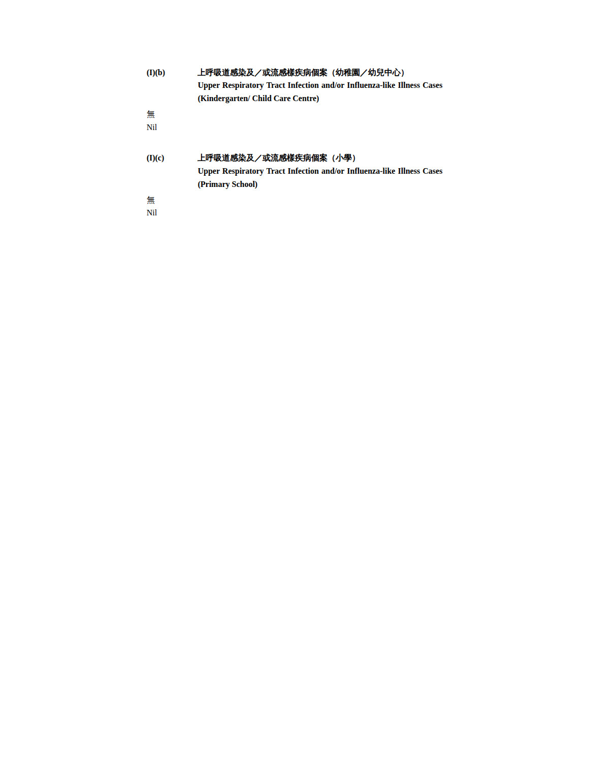(I)(b)
上呼吸道感染及／或流感樣疾病個案（幼稚園／幼兒中心）
Upper Respiratory Tract Infection and/or Influenza-like Illness Cases (Kindergarten/ Child Care Centre)
無
Nil
(I)(c)
上呼吸道感染及／或流感樣疾病個案（小學）
Upper Respiratory Tract Infection and/or Influenza-like Illness Cases (Primary School)
無
Nil